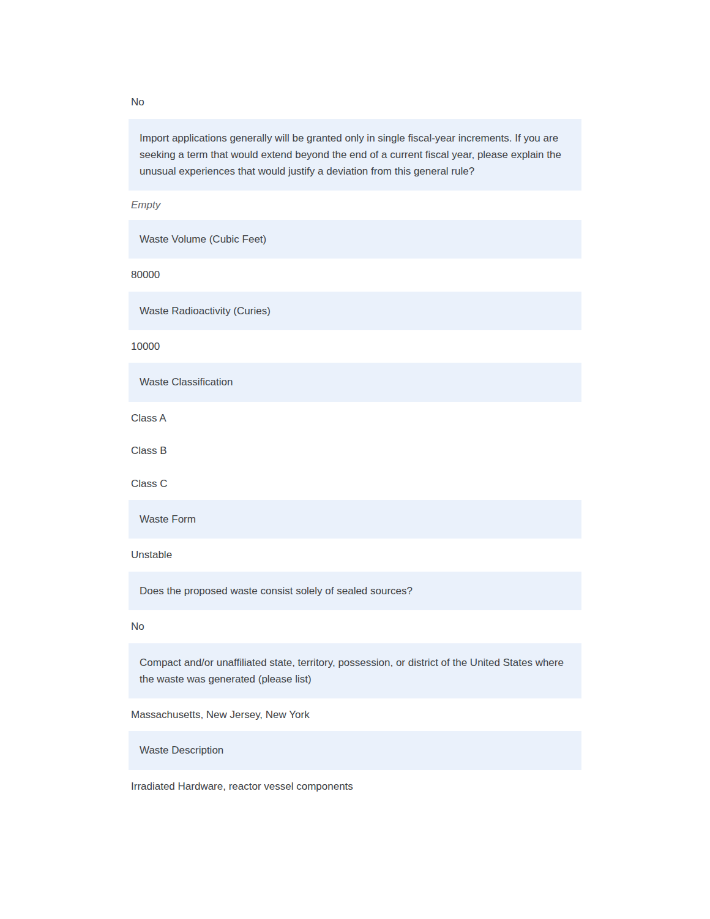No
Import applications generally will be granted only in single fiscal-year increments. If you are seeking a term that would extend beyond the end of a current fiscal year, please explain the unusual experiences that would justify a deviation from this general rule?
Empty
Waste Volume (Cubic Feet)
80000
Waste Radioactivity (Curies)
10000
Waste Classification
Class A
Class B
Class C
Waste Form
Unstable
Does the proposed waste consist solely of sealed sources?
No
Compact and/or unaffiliated state, territory, possession, or district of the United States where the waste was generated (please list)
Massachusetts, New Jersey, New York
Waste Description
Irradiated Hardware, reactor vessel components